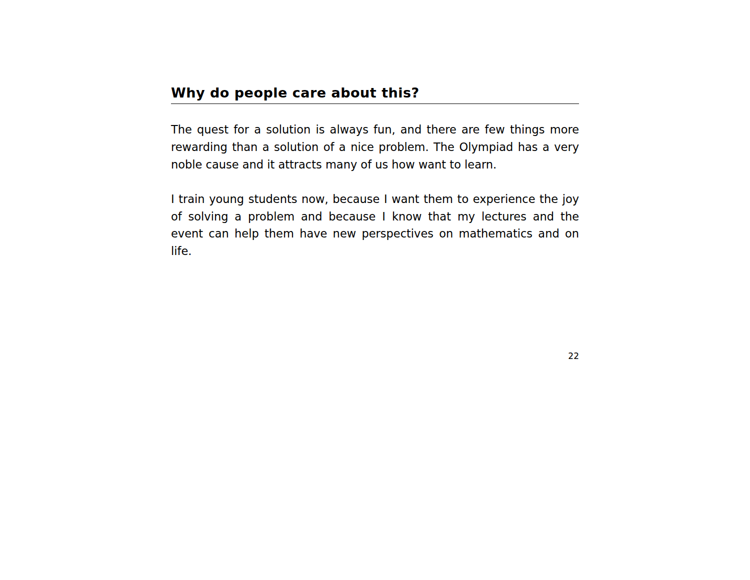Why do people care about this?
The quest for a solution is always fun, and there are few things more rewarding than a solution of a nice problem. The Olympiad has a very noble cause and it attracts many of us how want to learn.
I train young students now, because I want them to experience the joy of solving a problem and because I know that my lectures and the event can help them have new perspectives on mathematics and on life.
22